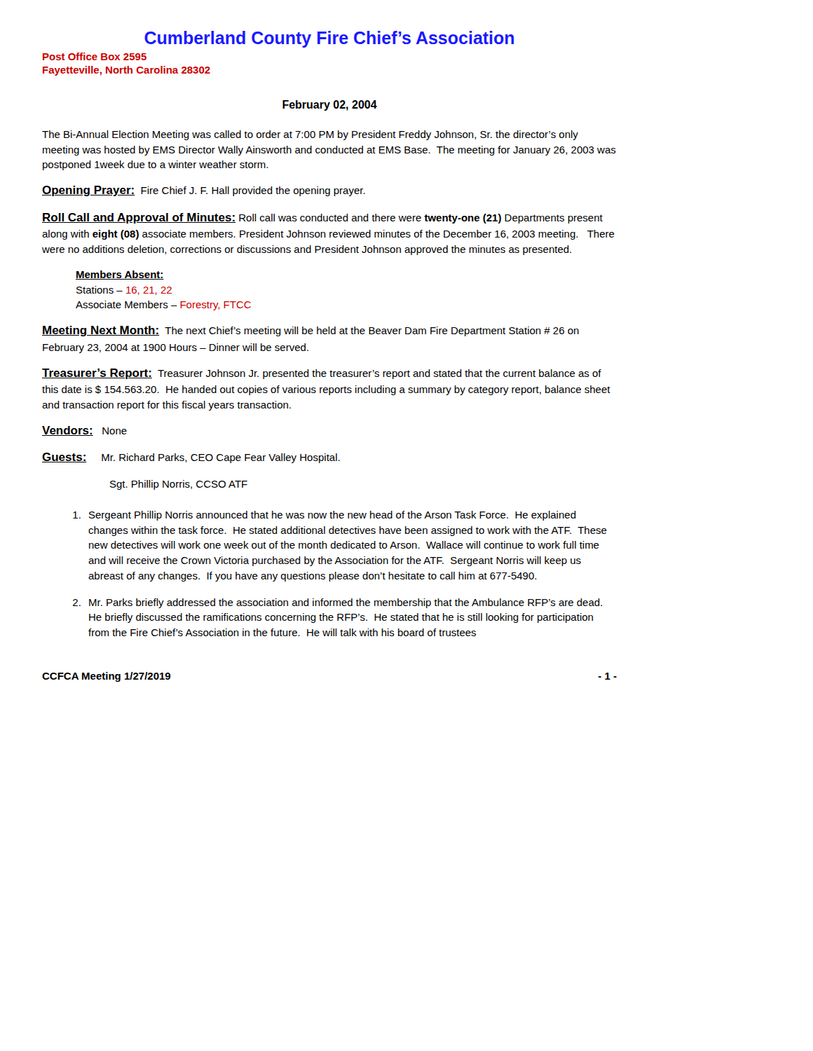Cumberland County Fire Chief’s Association
Post Office Box 2595
Fayetteville, North Carolina 28302
February 02, 2004
The Bi-Annual Election Meeting was called to order at 7:00 PM by President Freddy Johnson, Sr. the director’s only meeting was hosted by EMS Director Wally Ainsworth and conducted at EMS Base. The meeting for January 26, 2003 was postponed 1week due to a winter weather storm.
Opening Prayer: Fire Chief J. F. Hall provided the opening prayer.
Roll Call and Approval of Minutes: Roll call was conducted and there were twenty-one (21) Departments present along with eight (08) associate members. President Johnson reviewed minutes of the December 16, 2003 meeting. There were no additions deletion, corrections or discussions and President Johnson approved the minutes as presented.
Members Absent:
Stations – 16, 21, 22
Associate Members – Forestry, FTCC
Meeting Next Month: The next Chief’s meeting will be held at the Beaver Dam Fire Department Station # 26 on February 23, 2004 at 1900 Hours – Dinner will be served.
Treasurer’s Report: Treasurer Johnson Jr. presented the treasurer’s report and stated that the current balance as of this date is $ 154.563.20. He handed out copies of various reports including a summary by category report, balance sheet and transaction report for this fiscal years transaction.
Vendors: None
Guests: Mr. Richard Parks, CEO Cape Fear Valley Hospital.
Sgt. Phillip Norris, CCSO ATF
Sergeant Phillip Norris announced that he was now the new head of the Arson Task Force. He explained changes within the task force. He stated additional detectives have been assigned to work with the ATF. These new detectives will work one week out of the month dedicated to Arson. Wallace will continue to work full time and will receive the Crown Victoria purchased by the Association for the ATF. Sergeant Norris will keep us abreast of any changes. If you have any questions please don’t hesitate to call him at 677-5490.
Mr. Parks briefly addressed the association and informed the membership that the Ambulance RFP’s are dead. He briefly discussed the ramifications concerning the RFP’s. He stated that he is still looking for participation from the Fire Chief’s Association in the future. He will talk with his board of trustees
CCFCA Meeting 1/27/2019 - 1 -